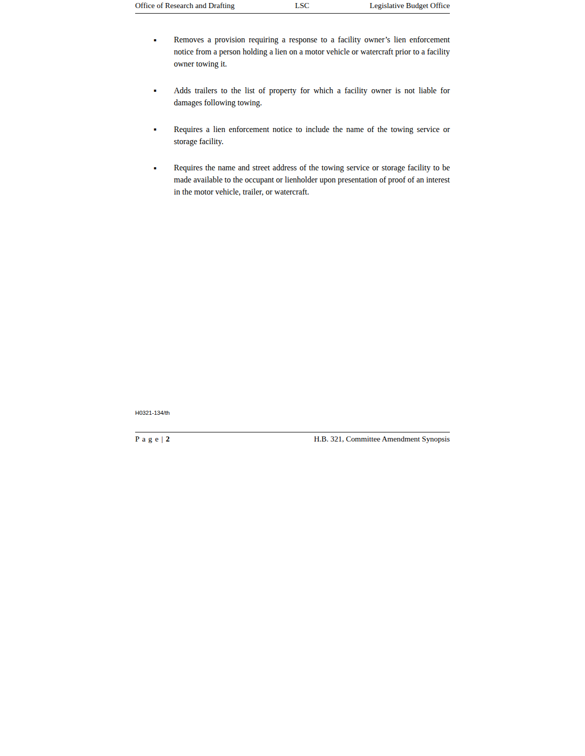Office of Research and Drafting
LSC
Legislative Budget Office
Removes a provision requiring a response to a facility owner’s lien enforcement notice from a person holding a lien on a motor vehicle or watercraft prior to a facility owner towing it.
Adds trailers to the list of property for which a facility owner is not liable for damages following towing.
Requires a lien enforcement notice to include the name of the towing service or storage facility.
Requires the name and street address of the towing service or storage facility to be made available to the occupant or lienholder upon presentation of proof of an interest in the motor vehicle, trailer, or watercraft.
H0321-134/th
P a g e | 2
H.B. 321, Committee Amendment Synopsis